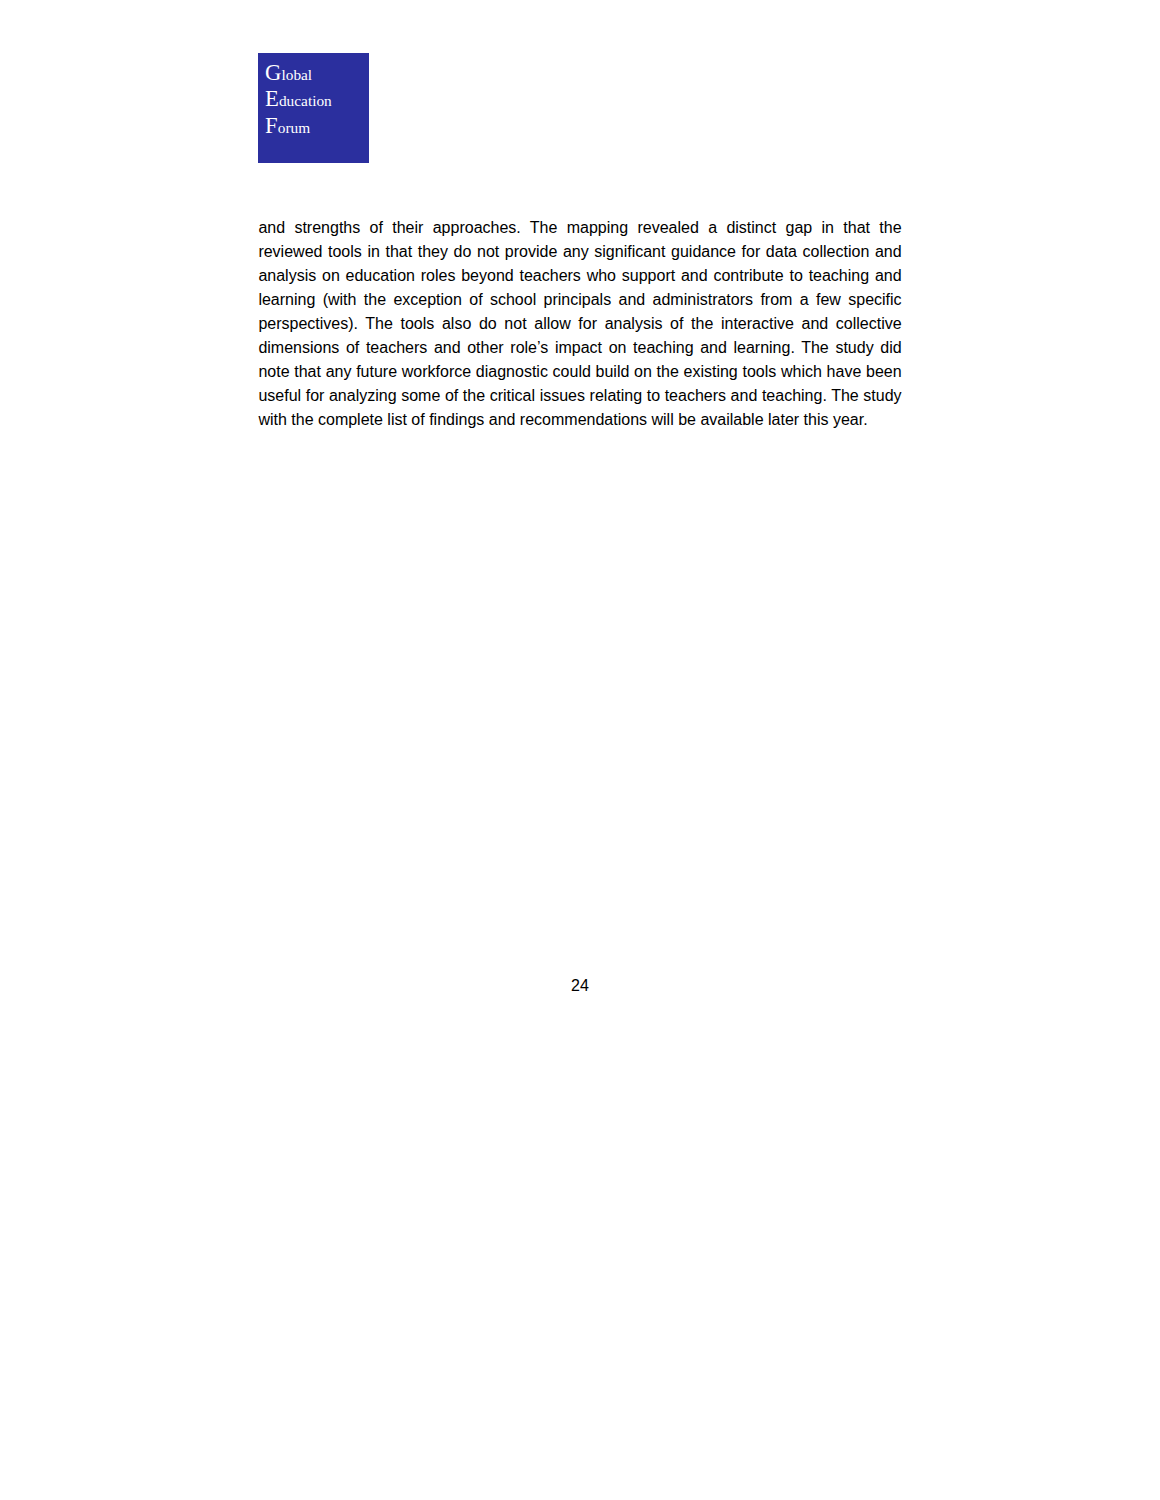Global
Education
Forum
and strengths of their approaches. The mapping revealed a distinct gap in that the reviewed tools in that they do not provide any significant guidance for data collection and analysis on education roles beyond teachers who support and contribute to teaching and learning (with the exception of school principals and administrators from a few specific perspectives). The tools also do not allow for analysis of the interactive and collective dimensions of teachers and other role’s impact on teaching and learning. The study did note that any future workforce diagnostic could build on the existing tools which have been useful for analyzing some of the critical issues relating to teachers and teaching. The study with the complete list of findings and recommendations will be available later this year.
24